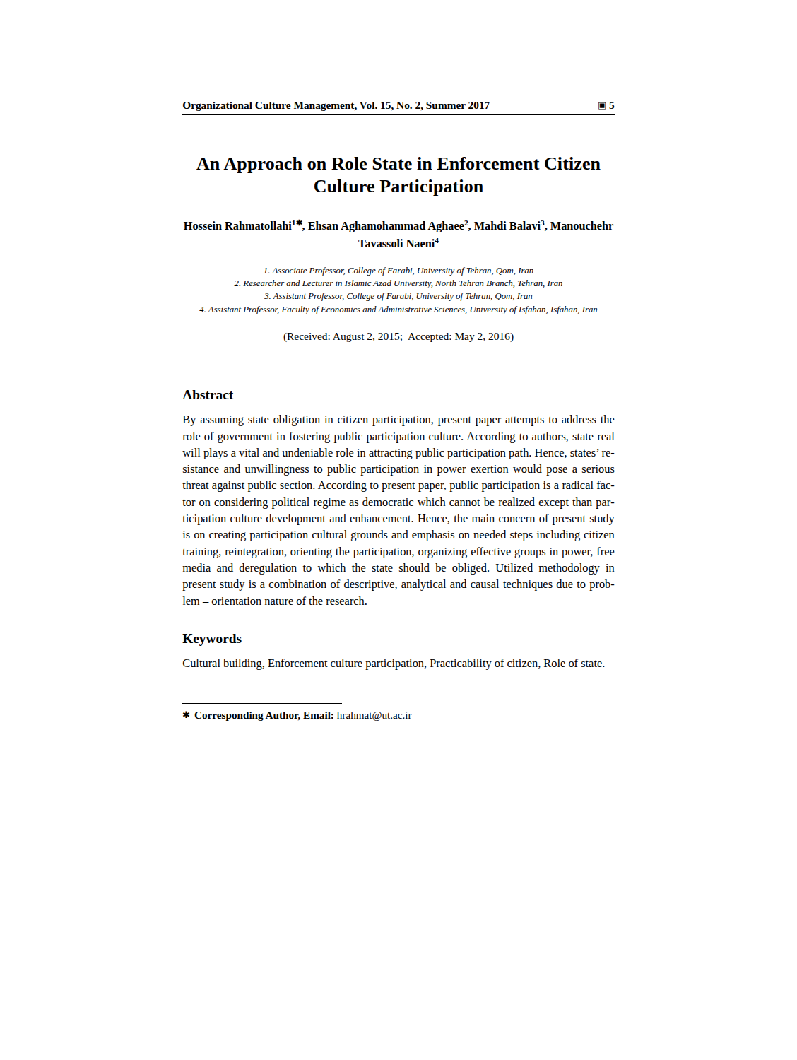Organizational Culture Management, Vol. 15, No. 2, Summer 2017
▣5
An Approach on Role State in Enforcement Citizen Culture Participation
Hossein Rahmatollahi1✱, Ehsan Aghamohammad Aghaee2, Mahdi Balavi3, Manouchehr
Tavassoli Naeni4
1. Associate Professor, College of Farabi, University of Tehran, Qom, Iran
2. Researcher and Lecturer in Islamic Azad University, North Tehran Branch, Tehran, Iran
3. Assistant Professor, College of Farabi, University of Tehran, Qom, Iran
4. Assistant Professor, Faculty of Economics and Administrative Sciences, University of Isfahan, Isfahan, Iran
(Received: August 2, 2015; Accepted: May 2, 2016)
Abstract
By assuming state obligation in citizen participation, present paper attempts to address the role of government in fostering public participation culture. According to authors, state real will plays a vital and undeniable role in attracting public participation path. Hence, states’ resistance and unwillingness to public participation in power exertion would pose a serious threat against public section. According to present paper, public participation is a radical factor on considering political regime as democratic which cannot be realized except than participation culture development and enhancement. Hence, the main concern of present study is on creating participation cultural grounds and emphasis on needed steps including citizen training, reintegration, orienting the participation, organizing effective groups in power, free media and deregulation to which the state should be obliged. Utilized methodology in present study is a combination of descriptive, analytical and causal techniques due to problem – orientation nature of the research.
Keywords
Cultural building, Enforcement culture participation, Practicability of citizen, Role of state.
✱ Corresponding Author, Email: hrahmat@ut.ac.ir